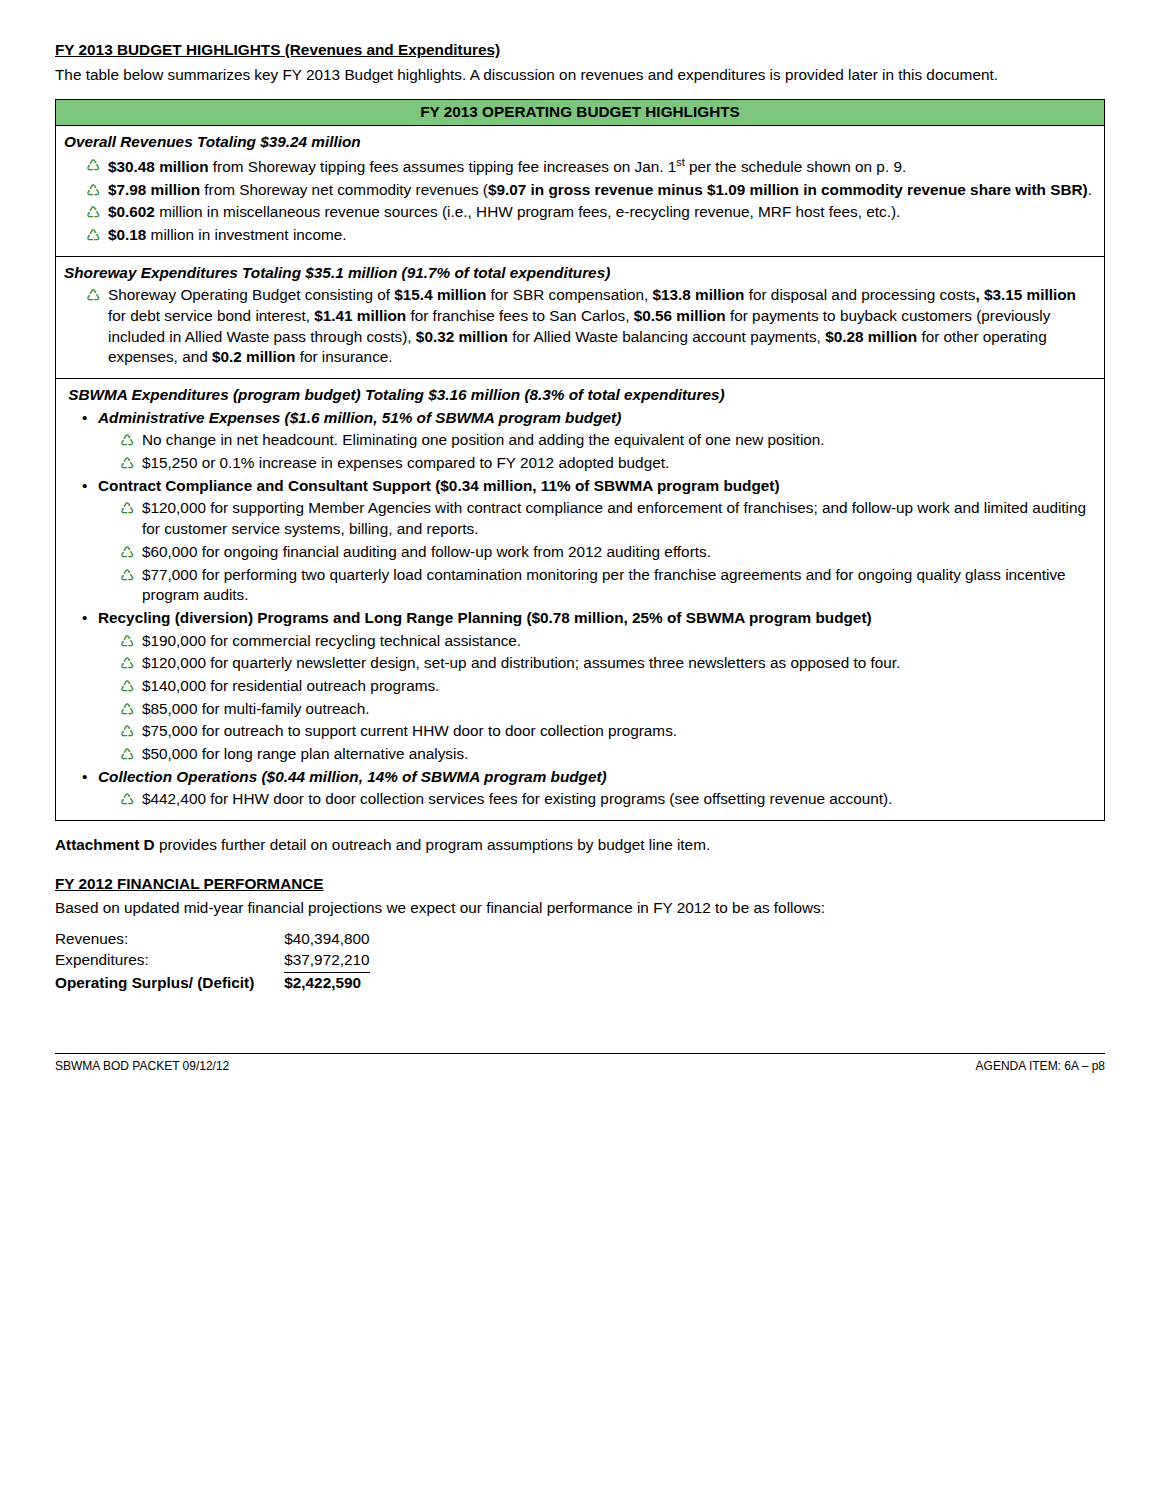FY 2013 BUDGET HIGHLIGHTS (Revenues and Expenditures)
The table below summarizes key FY 2013 Budget highlights. A discussion on revenues and expenditures is provided later in this document.
FY 2013 OPERATING BUDGET HIGHLIGHTS
Overall Revenues Totaling $39.24 million
$30.48 million from Shoreway tipping fees assumes tipping fee increases on Jan. 1st per the schedule shown on p. 9.
$7.98 million from Shoreway net commodity revenues ($9.07 in gross revenue minus $1.09 million in commodity revenue share with SBR).
$0.602 million in miscellaneous revenue sources (i.e., HHW program fees, e-recycling revenue, MRF host fees, etc.).
$0.18 million in investment income.
Shoreway Expenditures Totaling $35.1 million (91.7% of total expenditures)
Shoreway Operating Budget consisting of $15.4 million for SBR compensation, $13.8 million for disposal and processing costs, $3.15 million for debt service bond interest, $1.41 million for franchise fees to San Carlos, $0.56 million for payments to buyback customers (previously included in Allied Waste pass through costs), $0.32 million for Allied Waste balancing account payments, $0.28 million for other operating expenses, and $0.2 million for insurance.
SBWMA Expenditures (program budget) Totaling $3.16 million (8.3% of total expenditures)
Administrative Expenses ($1.6 million, 51% of SBWMA program budget)
No change in net headcount. Eliminating one position and adding the equivalent of one new position.
$15,250 or 0.1% increase in expenses compared to FY 2012 adopted budget.
Contract Compliance and Consultant Support ($0.34 million, 11% of SBWMA program budget)
$120,000 for supporting Member Agencies with contract compliance and enforcement of franchises; and follow-up work and limited auditing for customer service systems, billing, and reports.
$60,000 for ongoing financial auditing and follow-up work from 2012 auditing efforts.
$77,000 for performing two quarterly load contamination monitoring per the franchise agreements and for ongoing quality glass incentive program audits.
Recycling (diversion) Programs and Long Range Planning ($0.78 million, 25% of SBWMA program budget)
$190,000 for commercial recycling technical assistance.
$120,000 for quarterly newsletter design, set-up and distribution; assumes three newsletters as opposed to four.
$140,000 for residential outreach programs.
$85,000 for multi-family outreach.
$75,000 for outreach to support current HHW door to door collection programs.
$50,000 for long range plan alternative analysis.
Collection Operations ($0.44 million, 14% of SBWMA program budget)
$442,400 for HHW door to door collection services fees for existing programs (see offsetting revenue account).
Attachment D provides further detail on outreach and program assumptions by budget line item.
FY 2012 FINANCIAL PERFORMANCE
Based on updated mid-year financial projections we expect our financial performance in FY 2012 to be as follows:
| Revenues: | $40,394,800 |
| Expenditures: | $37,972,210 |
| Operating Surplus/ (Deficit) | $2,422,590 |
SBWMA BOD PACKET 09/12/12 AGENDA ITEM: 6A – p8